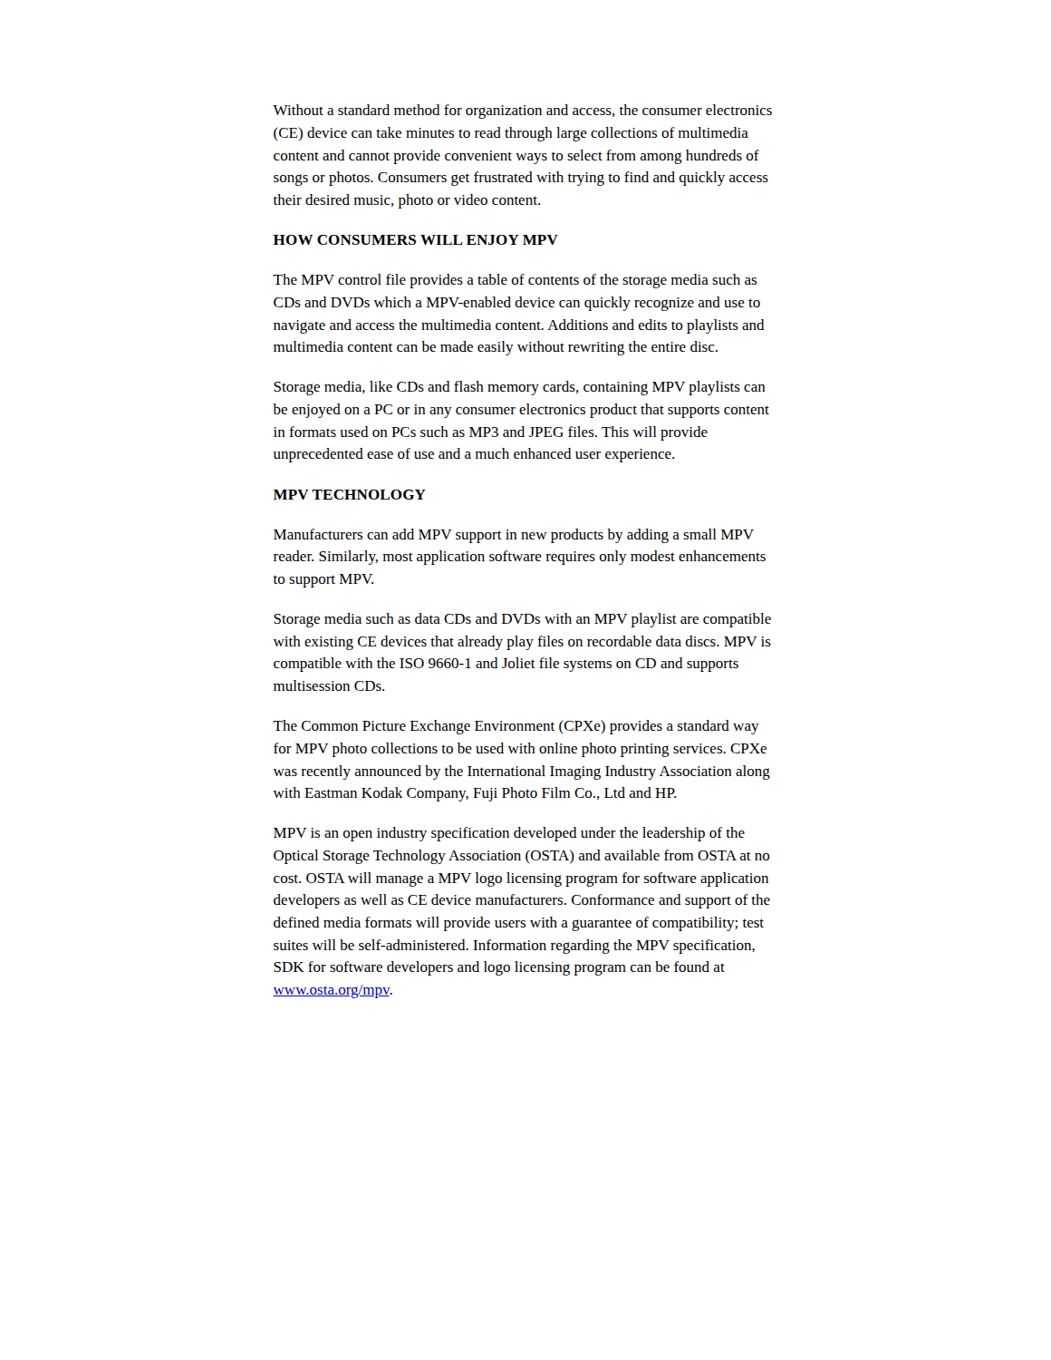Without a standard method for organization and access, the consumer electronics (CE) device can take minutes to read through large collections of multimedia content and cannot provide convenient ways to select from among hundreds of songs or photos. Consumers get frustrated with trying to find and quickly access their desired music, photo or video content.
How Consumers Will Enjoy MPV
The MPV control file provides a table of contents of the storage media such as CDs and DVDs which a MPV-enabled device can quickly recognize and use to navigate and access the multimedia content. Additions and edits to playlists and multimedia content can be made easily without rewriting the entire disc.
Storage media, like CDs and flash memory cards, containing MPV playlists can be enjoyed on a PC or in any consumer electronics product that supports content in formats used on PCs such as MP3 and JPEG files. This will provide unprecedented ease of use and a much enhanced user experience.
MPV Technology
Manufacturers can add MPV support in new products by adding a small MPV reader. Similarly, most application software requires only modest enhancements to support MPV.
Storage media such as data CDs and DVDs with an MPV playlist are compatible with existing CE devices that already play files on recordable data discs. MPV is compatible with the ISO 9660-1 and Joliet file systems on CD and supports multisession CDs.
The Common Picture Exchange Environment (CPXe) provides a standard way for MPV photo collections to be used with online photo printing services. CPXe was recently announced by the International Imaging Industry Association along with Eastman Kodak Company, Fuji Photo Film Co., Ltd and HP.
MPV is an open industry specification developed under the leadership of the Optical Storage Technology Association (OSTA) and available from OSTA at no cost. OSTA will manage a MPV logo licensing program for software application developers as well as CE device manufacturers. Conformance and support of the defined media formats will provide users with a guarantee of compatibility; test suites will be self-administered. Information regarding the MPV specification, SDK for software developers and logo licensing program can be found at www.osta.org/mpv.